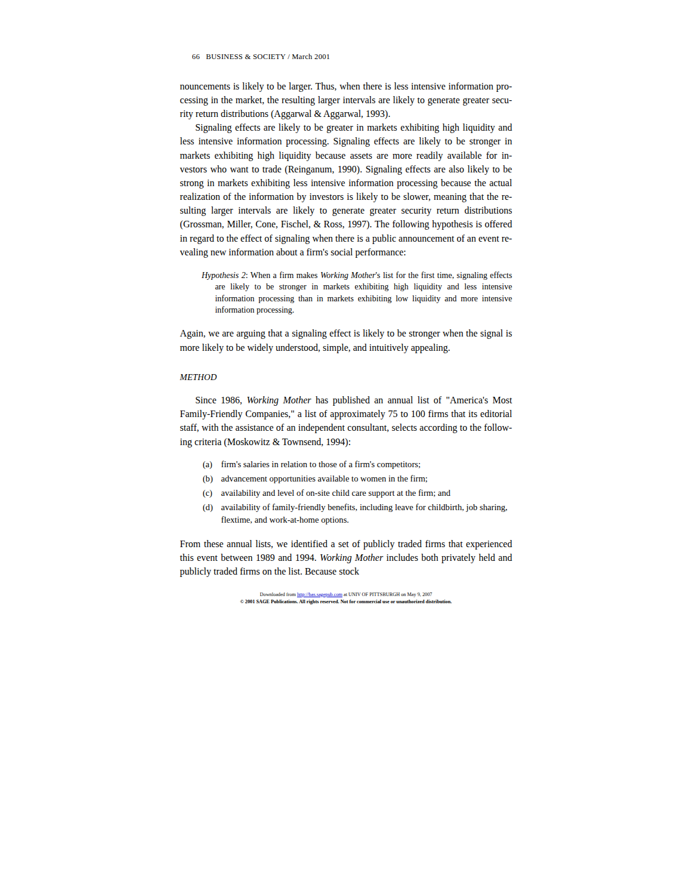66 BUSINESS & SOCIETY / March 2001
nouncements is likely to be larger. Thus, when there is less intensive information processing in the market, the resulting larger intervals are likely to generate greater security return distributions (Aggarwal & Aggarwal, 1993).
Signaling effects are likely to be greater in markets exhibiting high liquidity and less intensive information processing. Signaling effects are likely to be stronger in markets exhibiting high liquidity because assets are more readily available for investors who want to trade (Reinganum, 1990). Signaling effects are also likely to be strong in markets exhibiting less intensive information processing because the actual realization of the information by investors is likely to be slower, meaning that the resulting larger intervals are likely to generate greater security return distributions (Grossman, Miller, Cone, Fischel, & Ross, 1997). The following hypothesis is offered in regard to the effect of signaling when there is a public announcement of an event revealing new information about a firm's social performance:
Hypothesis 2: When a firm makes Working Mother's list for the first time, signaling effects are likely to be stronger in markets exhibiting high liquidity and less intensive information processing than in markets exhibiting low liquidity and more intensive information processing.
Again, we are arguing that a signaling effect is likely to be stronger when the signal is more likely to be widely understood, simple, and intuitively appealing.
METHOD
Since 1986, Working Mother has published an annual list of "America's Most Family-Friendly Companies," a list of approximately 75 to 100 firms that its editorial staff, with the assistance of an independent consultant, selects according to the following criteria (Moskowitz & Townsend, 1994):
(a) firm's salaries in relation to those of a firm's competitors;
(b) advancement opportunities available to women in the firm;
(c) availability and level of on-site child care support at the firm; and
(d) availability of family-friendly benefits, including leave for childbirth, job sharing, flextime, and work-at-home options.
From these annual lists, we identified a set of publicly traded firms that experienced this event between 1989 and 1994. Working Mother includes both privately held and publicly traded firms on the list. Because stock
Downloaded from http://bas.sagepub.com at UNIV OF PITTSBURGH on May 9, 2007
© 2001 SAGE Publications. All rights reserved. Not for commercial use or unauthorized distribution.